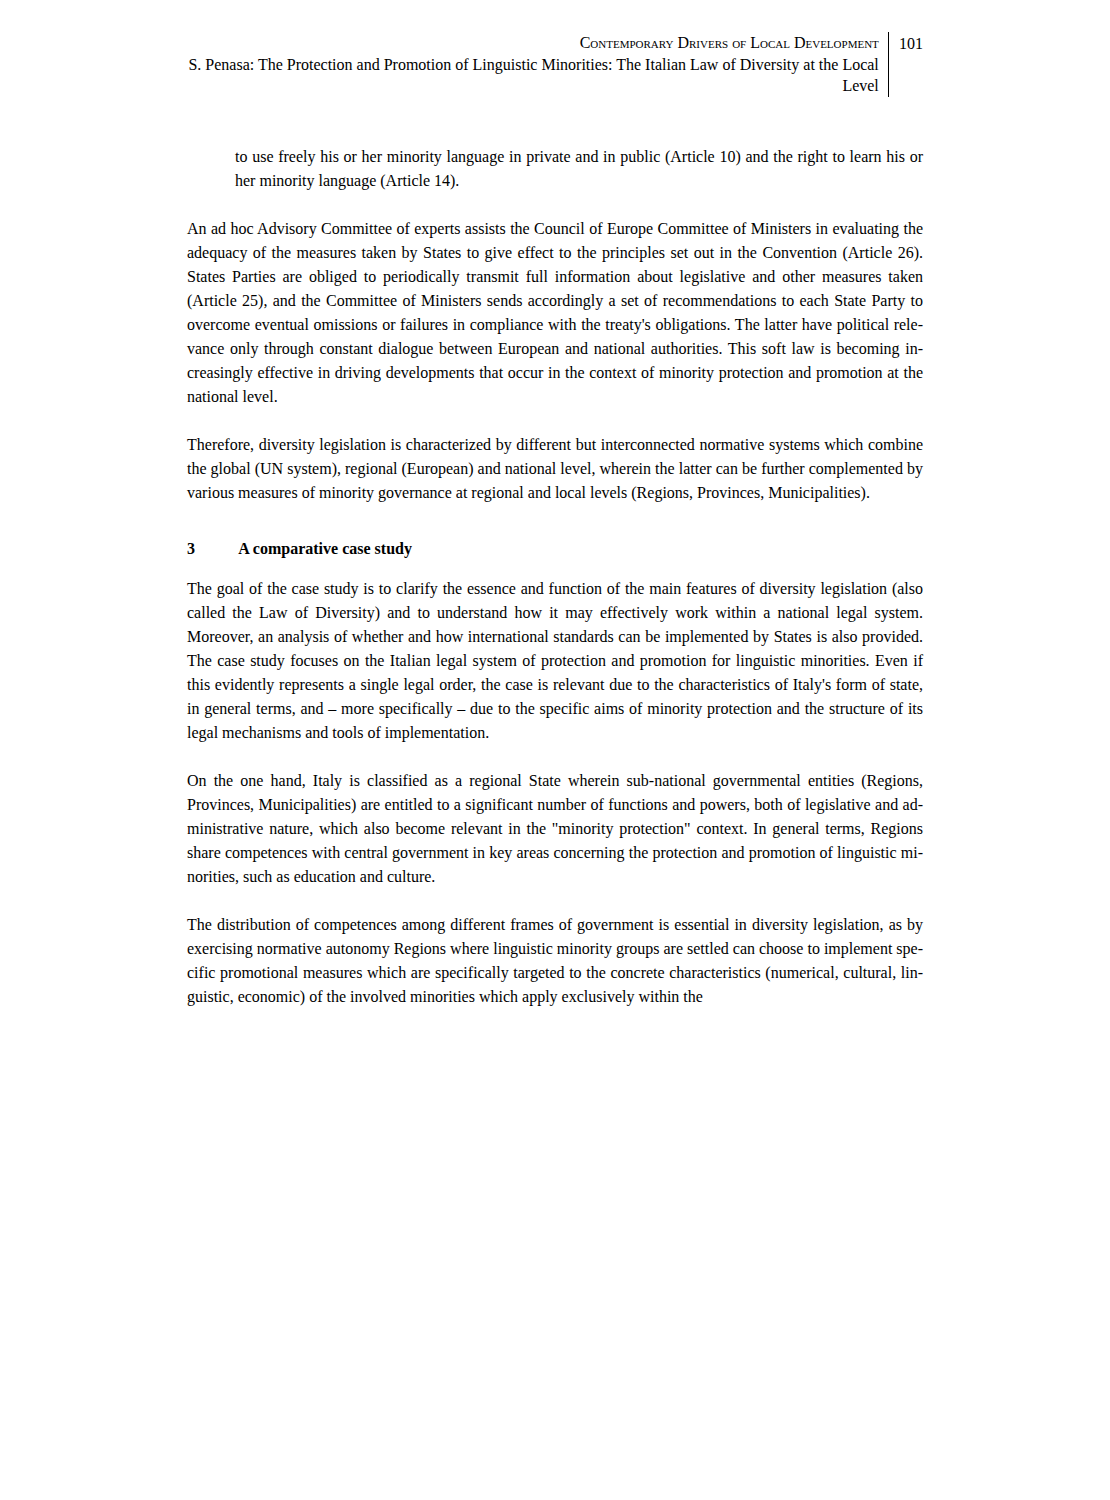Contemporary Drivers of Local Development
S. Penasa: The Protection and Promotion of Linguistic Minorities: The Italian Law of Diversity at the Local Level
101
to use freely his or her minority language in private and in public (Article 10) and the right to learn his or her minority language (Article 14).
An ad hoc Advisory Committee of experts assists the Council of Europe Committee of Ministers in evaluating the adequacy of the measures taken by States to give effect to the principles set out in the Convention (Article 26). States Parties are obliged to periodically transmit full information about legislative and other measures taken (Article 25), and the Committee of Ministers sends accordingly a set of recommendations to each State Party to overcome eventual omissions or failures in compliance with the treaty's obligations. The latter have political relevance only through constant dialogue between European and national authorities. This soft law is becoming increasingly effective in driving developments that occur in the context of minority protection and promotion at the national level.
Therefore, diversity legislation is characterized by different but interconnected normative systems which combine the global (UN system), regional (European) and national level, wherein the latter can be further complemented by various measures of minority governance at regional and local levels (Regions, Provinces, Municipalities).
3 A comparative case study
The goal of the case study is to clarify the essence and function of the main features of diversity legislation (also called the Law of Diversity) and to understand how it may effectively work within a national legal system. Moreover, an analysis of whether and how international standards can be implemented by States is also provided. The case study focuses on the Italian legal system of protection and promotion for linguistic minorities. Even if this evidently represents a single legal order, the case is relevant due to the characteristics of Italy's form of state, in general terms, and – more specifically – due to the specific aims of minority protection and the structure of its legal mechanisms and tools of implementation.
On the one hand, Italy is classified as a regional State wherein sub-national governmental entities (Regions, Provinces, Municipalities) are entitled to a significant number of functions and powers, both of legislative and administrative nature, which also become relevant in the "minority protection" context. In general terms, Regions share competences with central government in key areas concerning the protection and promotion of linguistic minorities, such as education and culture.
The distribution of competences among different frames of government is essential in diversity legislation, as by exercising normative autonomy Regions where linguistic minority groups are settled can choose to implement specific promotional measures which are specifically targeted to the concrete characteristics (numerical, cultural, linguistic, economic) of the involved minorities which apply exclusively within the